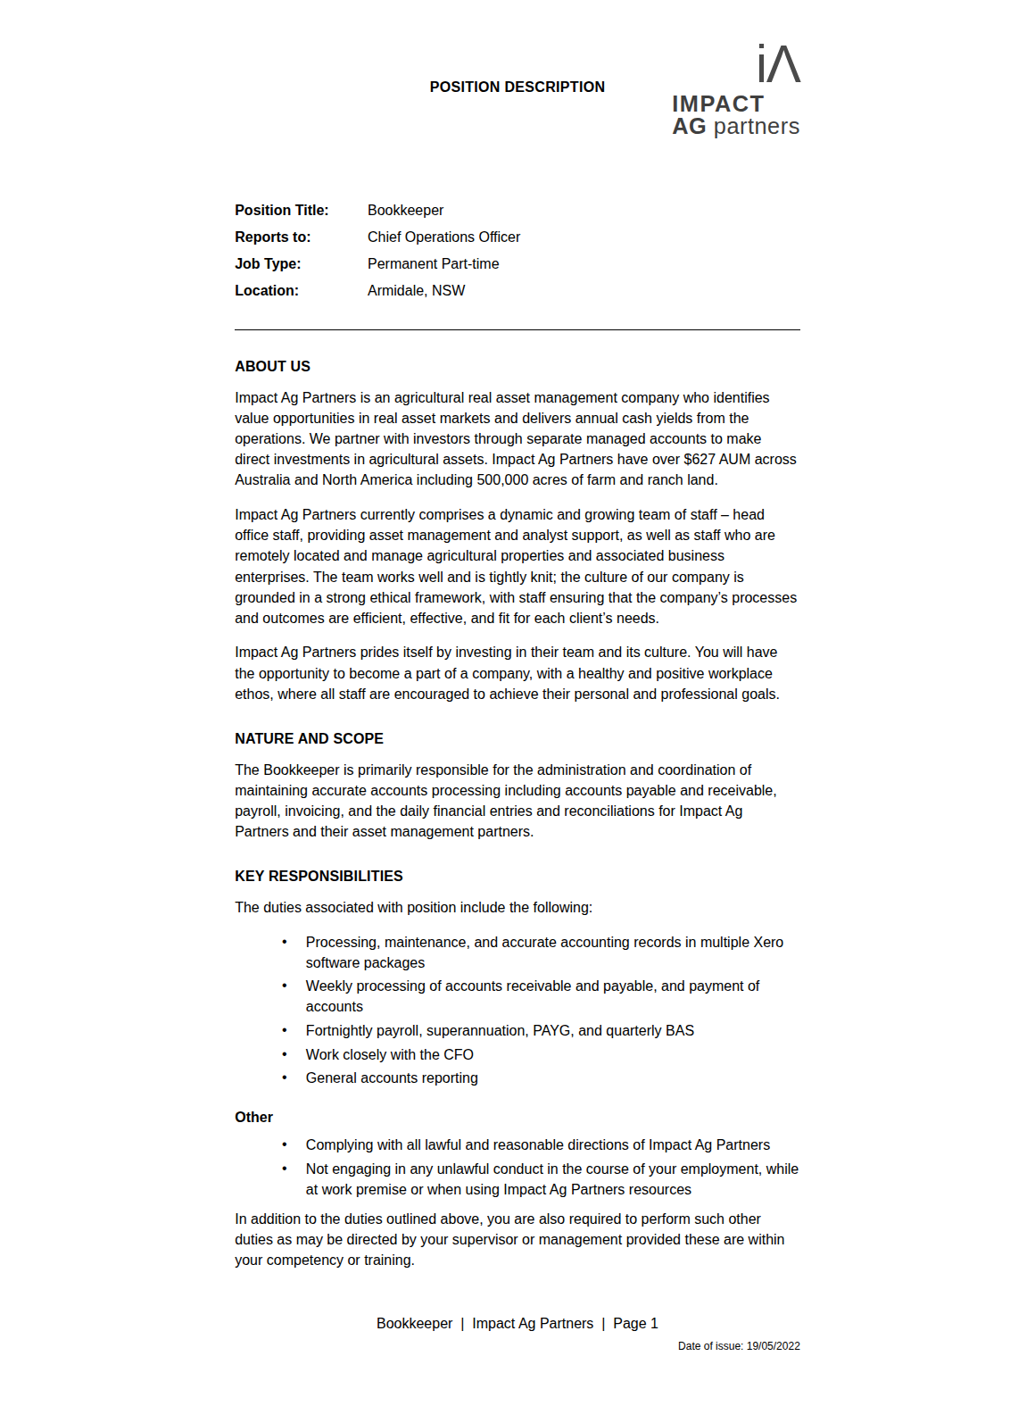i Λ IMPACT AG partners
POSITION DESCRIPTION
| Position Title: | Bookkeeper |
| Reports to: | Chief Operations Officer |
| Job Type: | Permanent Part-time |
| Location: | Armidale, NSW |
ABOUT US
Impact Ag Partners is an agricultural real asset management company who identifies value opportunities in real asset markets and delivers annual cash yields from the operations. We partner with investors through separate managed accounts to make direct investments in agricultural assets. Impact Ag Partners have over $627 AUM across Australia and North America including 500,000 acres of farm and ranch land.
Impact Ag Partners currently comprises a dynamic and growing team of staff – head office staff, providing asset management and analyst support, as well as staff who are remotely located and manage agricultural properties and associated business enterprises. The team works well and is tightly knit; the culture of our company is grounded in a strong ethical framework, with staff ensuring that the company’s processes and outcomes are efficient, effective, and fit for each client’s needs.
Impact Ag Partners prides itself by investing in their team and its culture. You will have the opportunity to become a part of a company, with a healthy and positive workplace ethos, where all staff are encouraged to achieve their personal and professional goals.
NATURE AND SCOPE
The Bookkeeper is primarily responsible for the administration and coordination of maintaining accurate accounts processing including accounts payable and receivable, payroll, invoicing, and the daily financial entries and reconciliations for Impact Ag Partners and their asset management partners.
KEY RESPONSIBILITIES
The duties associated with position include the following:
Processing, maintenance, and accurate accounting records in multiple Xero software packages
Weekly processing of accounts receivable and payable, and payment of accounts
Fortnightly payroll, superannuation, PAYG, and quarterly BAS
Work closely with the CFO
General accounts reporting
Other
Complying with all lawful and reasonable directions of Impact Ag Partners
Not engaging in any unlawful conduct in the course of your employment, while at work premise or when using Impact Ag Partners resources
In addition to the duties outlined above, you are also required to perform such other duties as may be directed by your supervisor or management provided these are within your competency or training.
Bookkeeper | Impact Ag Partners | Page 1
Date of issue: 19/05/2022